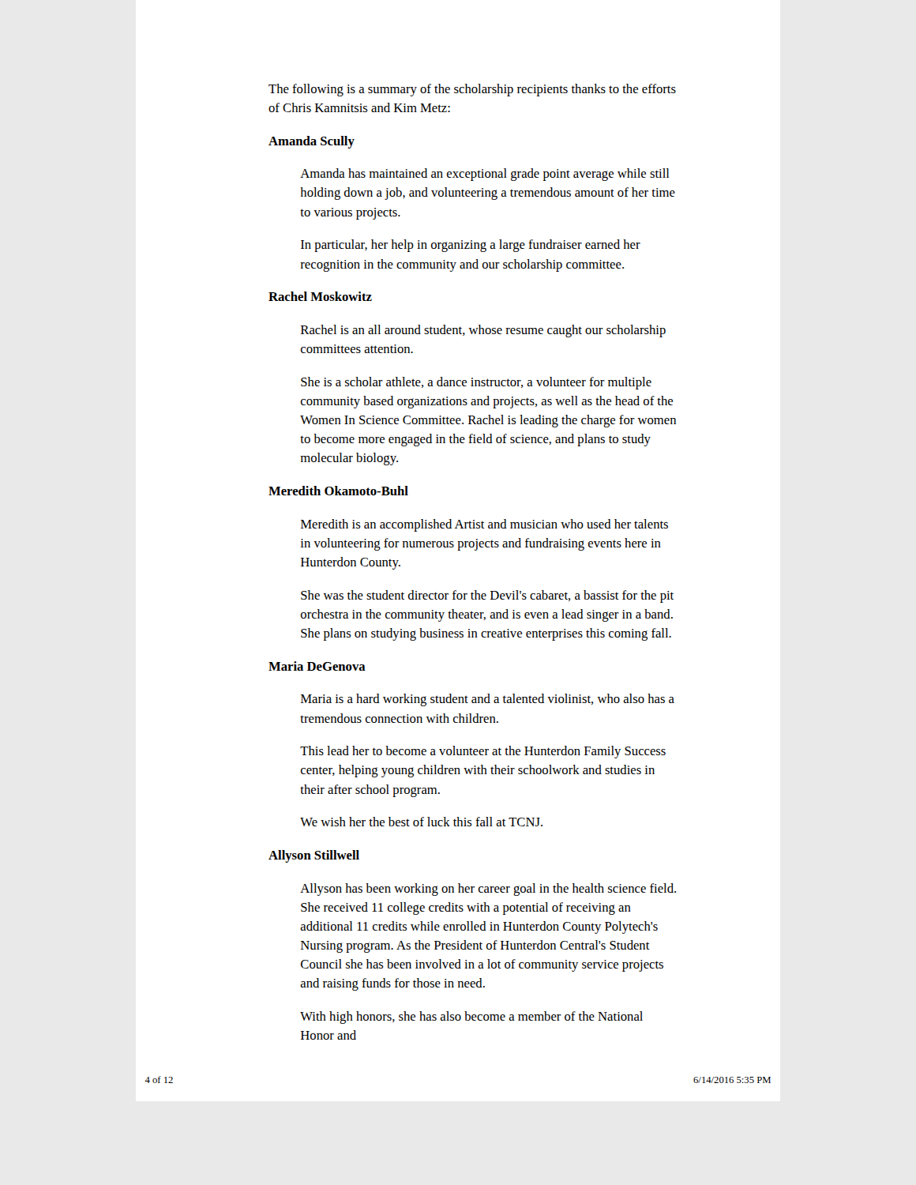The following is a summary of the scholarship recipients thanks to the efforts of Chris Kamnitsis and Kim Metz:
Amanda Scully
Amanda has maintained an exceptional grade point average while still holding down a job, and volunteering a tremendous amount of her time to various projects.
In particular, her help in organizing a large fundraiser earned her recognition in the community and our scholarship committee.
Rachel Moskowitz
Rachel is an all around student, whose resume caught our scholarship committees attention.
She is a scholar athlete, a dance instructor, a volunteer for multiple community based organizations and projects, as well as the head of the Women In Science Committee. Rachel is leading the charge for women to become more engaged in the field of science, and plans to study molecular biology.
Meredith Okamoto-Buhl
Meredith is an accomplished Artist and musician who used her talents in volunteering for numerous projects and fundraising events here in Hunterdon County.
She was the student director for the Devil's cabaret, a bassist for the pit orchestra in the community theater, and is even a lead singer in a band. She plans on studying business in creative enterprises this coming fall.
Maria DeGenova
Maria is a hard working student and a talented violinist, who also has a tremendous connection with children.
This lead her to become a volunteer at the Hunterdon Family Success center, helping young children with their schoolwork and studies in their after school program.
We wish her the best of luck this fall at TCNJ.
Allyson Stillwell
Allyson has been working on her career goal in the health science field. She received 11 college credits with a potential of receiving an additional 11 credits while enrolled in Hunterdon County Polytech's Nursing program. As the President of Hunterdon Central's Student Council she has been involved in a lot of community service projects and raising funds for those in need.
With high honors, she has also become a member of the National Honor and
4 of 12 6/14/2016 5:35 PM